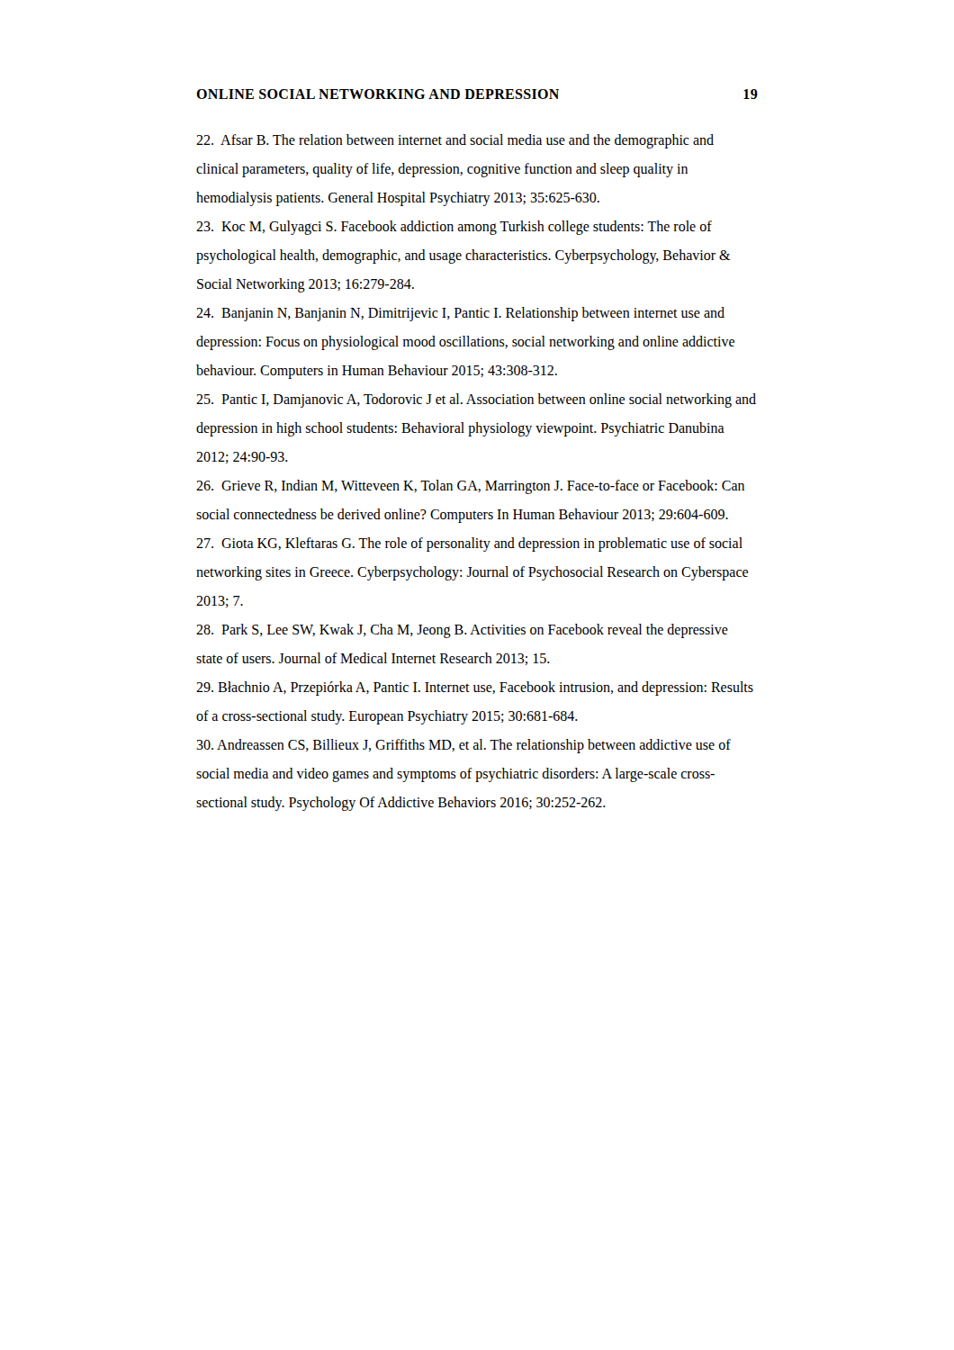Online Social Networking and Depression 19
22. Afsar B. The relation between internet and social media use and the demographic and clinical parameters, quality of life, depression, cognitive function and sleep quality in hemodialysis patients. General Hospital Psychiatry 2013; 35:625-630.
23. Koc M, Gulyagci S. Facebook addiction among Turkish college students: The role of psychological health, demographic, and usage characteristics. Cyberpsychology, Behavior & Social Networking 2013; 16:279-284.
24. Banjanin N, Banjanin N, Dimitrijevic I, Pantic I. Relationship between internet use and depression: Focus on physiological mood oscillations, social networking and online addictive behaviour. Computers in Human Behaviour 2015; 43:308-312.
25. Pantic I, Damjanovic A, Todorovic J et al. Association between online social networking and depression in high school students: Behavioral physiology viewpoint. Psychiatric Danubina 2012; 24:90-93.
26. Grieve R, Indian M, Witteveen K, Tolan GA, Marrington J. Face-to-face or Facebook: Can social connectedness be derived online? Computers In Human Behaviour 2013; 29:604-609.
27. Giota KG, Kleftaras G. The role of personality and depression in problematic use of social networking sites in Greece. Cyberpsychology: Journal of Psychosocial Research on Cyberspace 2013; 7.
28. Park S, Lee SW, Kwak J, Cha M, Jeong B. Activities on Facebook reveal the depressive state of users. Journal of Medical Internet Research 2013; 15.
29. Błachnio A, Przepiórka A, Pantic I. Internet use, Facebook intrusion, and depression: Results of a cross-sectional study. European Psychiatry 2015; 30:681-684.
30. Andreassen CS, Billieux J, Griffiths MD, et al. The relationship between addictive use of social media and video games and symptoms of psychiatric disorders: A large-scale cross-sectional study. Psychology Of Addictive Behaviors 2016; 30:252-262.